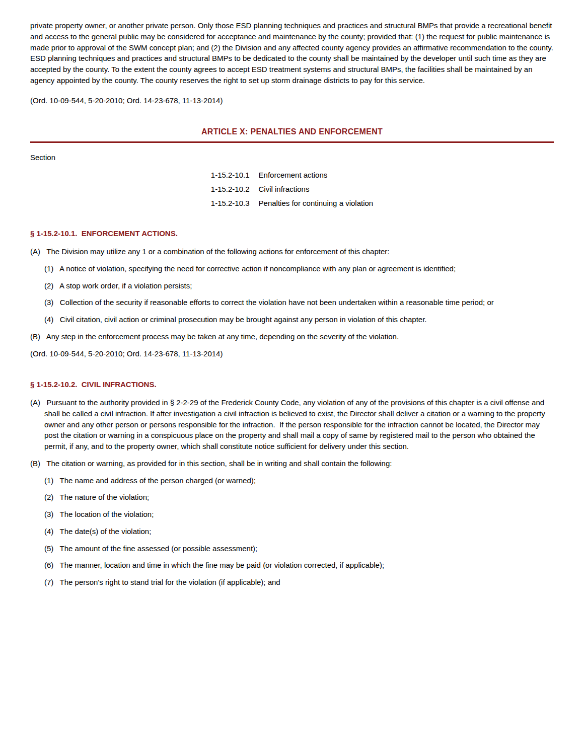private property owner, or another private person. Only those ESD planning techniques and practices and structural BMPs that provide a recreational benefit and access to the general public may be considered for acceptance and maintenance by the county; provided that: (1) the request for public maintenance is made prior to approval of the SWM concept plan; and (2) the Division and any affected county agency provides an affirmative recommendation to the county. ESD planning techniques and practices and structural BMPs to be dedicated to the county shall be maintained by the developer until such time as they are accepted by the county. To the extent the county agrees to accept ESD treatment systems and structural BMPs, the facilities shall be maintained by an agency appointed by the county. The county reserves the right to set up storm drainage districts to pay for this service.
(Ord. 10-09-544, 5-20-2010; Ord. 14-23-678, 11-13-2014)
ARTICLE X: PENALTIES AND ENFORCEMENT
Section
| 1-15.2-10.1 | Enforcement actions |
| 1-15.2-10.2 | Civil infractions |
| 1-15.2-10.3 | Penalties for continuing a violation |
§ 1-15.2-10.1. ENFORCEMENT ACTIONS.
(A) The Division may utilize any 1 or a combination of the following actions for enforcement of this chapter:
(1) A notice of violation, specifying the need for corrective action if noncompliance with any plan or agreement is identified;
(2) A stop work order, if a violation persists;
(3) Collection of the security if reasonable efforts to correct the violation have not been undertaken within a reasonable time period; or
(4) Civil citation, civil action or criminal prosecution may be brought against any person in violation of this chapter.
(B) Any step in the enforcement process may be taken at any time, depending on the severity of the violation.
(Ord. 10-09-544, 5-20-2010; Ord. 14-23-678, 11-13-2014)
§ 1-15.2-10.2. CIVIL INFRACTIONS.
(A) Pursuant to the authority provided in § 2-2-29 of the Frederick County Code, any violation of any of the provisions of this chapter is a civil offense and shall be called a civil infraction. If after investigation a civil infraction is believed to exist, the Director shall deliver a citation or a warning to the property owner and any other person or persons responsible for the infraction. If the person responsible for the infraction cannot be located, the Director may post the citation or warning in a conspicuous place on the property and shall mail a copy of same by registered mail to the person who obtained the permit, if any, and to the property owner, which shall constitute notice sufficient for delivery under this section.
(B) The citation or warning, as provided for in this section, shall be in writing and shall contain the following:
(1) The name and address of the person charged (or warned);
(2) The nature of the violation;
(3) The location of the violation;
(4) The date(s) of the violation;
(5) The amount of the fine assessed (or possible assessment);
(6) The manner, location and time in which the fine may be paid (or violation corrected, if applicable);
(7) The person's right to stand trial for the violation (if applicable); and